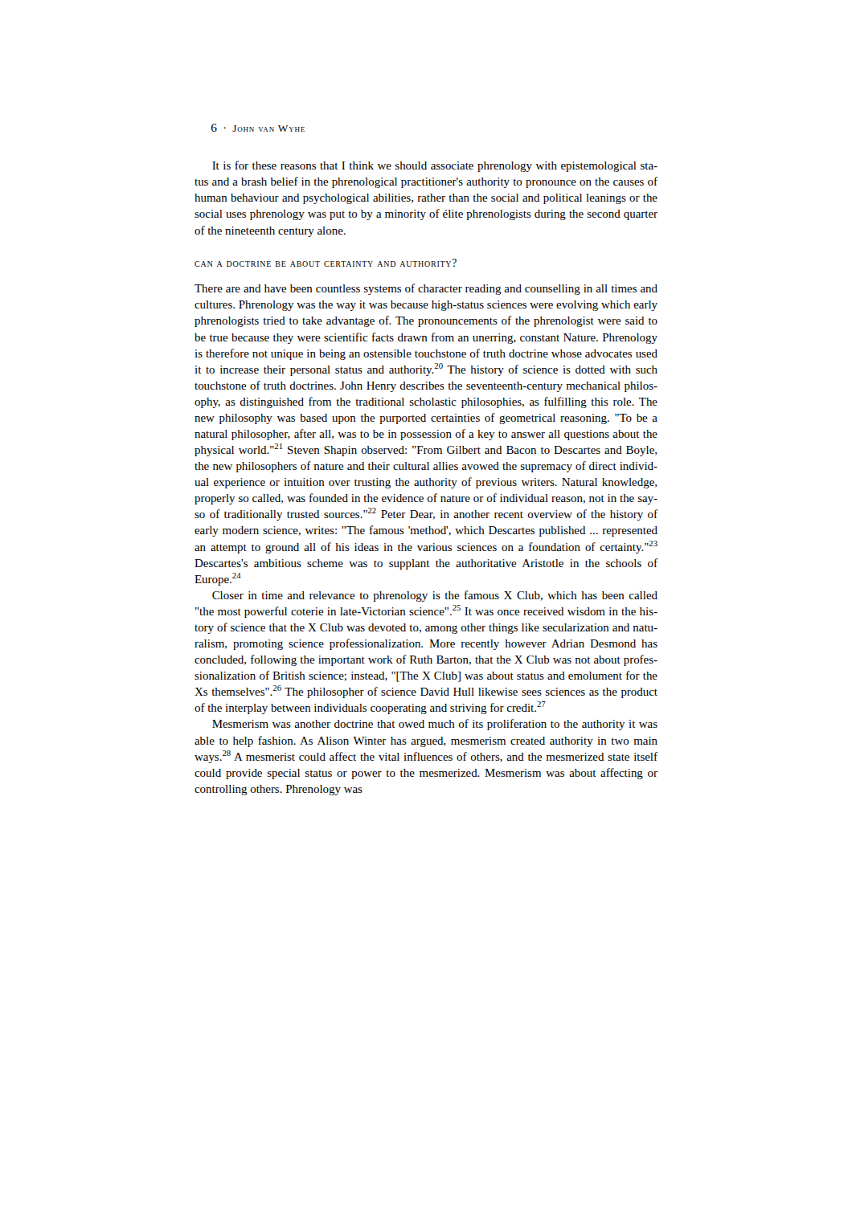6·John van Wyhe
It is for these reasons that I think we should associate phrenology with epistemological status and a brash belief in the phrenological practitioner's authority to pronounce on the causes of human behaviour and psychological abilities, rather than the social and political leanings or the social uses phrenology was put to by a minority of élite phrenologists during the second quarter of the nineteenth century alone.
can a doctrine be about certainty and authority?
There are and have been countless systems of character reading and counselling in all times and cultures. Phrenology was the way it was because high-status sciences were evolving which early phrenologists tried to take advantage of. The pronouncements of the phrenologist were said to be true because they were scientific facts drawn from an unerring, constant Nature. Phrenology is therefore not unique in being an ostensible touchstone of truth doctrine whose advocates used it to increase their personal status and authority.20 The history of science is dotted with such touchstone of truth doctrines. John Henry describes the seventeenth-century mechanical philosophy, as distinguished from the traditional scholastic philosophies, as fulfilling this role. The new philosophy was based upon the purported certainties of geometrical reasoning. "To be a natural philosopher, after all, was to be in possession of a key to answer all questions about the physical world."21 Steven Shapin observed: "From Gilbert and Bacon to Descartes and Boyle, the new philosophers of nature and their cultural allies avowed the supremacy of direct individual experience or intuition over trusting the authority of previous writers. Natural knowledge, properly so called, was founded in the evidence of nature or of individual reason, not in the say-so of traditionally trusted sources."22 Peter Dear, in another recent overview of the history of early modern science, writes: "The famous 'method', which Descartes published ... represented an attempt to ground all of his ideas in the various sciences on a foundation of certainty."23 Descartes's ambitious scheme was to supplant the authoritative Aristotle in the schools of Europe.24
Closer in time and relevance to phrenology is the famous X Club, which has been called "the most powerful coterie in late-Victorian science".25 It was once received wisdom in the history of science that the X Club was devoted to, among other things like secularization and naturalism, promoting science professionalization. More recently however Adrian Desmond has concluded, following the important work of Ruth Barton, that the X Club was not about professionalization of British science; instead, "[The X Club] was about status and emolument for the Xs themselves".26 The philosopher of science David Hull likewise sees sciences as the product of the interplay between individuals cooperating and striving for credit.27
Mesmerism was another doctrine that owed much of its proliferation to the authority it was able to help fashion. As Alison Winter has argued, mesmerism created authority in two main ways.28 A mesmerist could affect the vital influences of others, and the mesmerized state itself could provide special status or power to the mesmerized. Mesmerism was about affecting or controlling others. Phrenology was